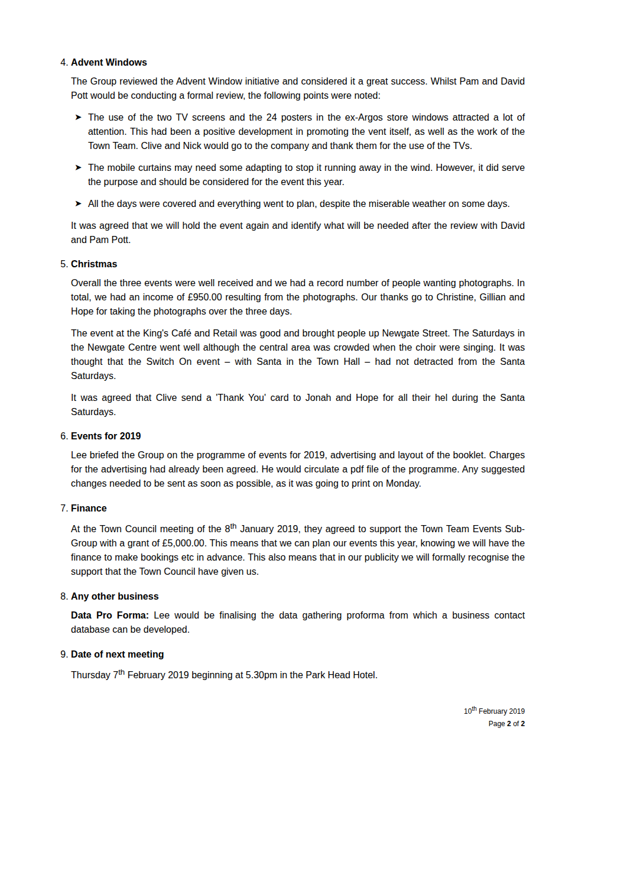Advent Windows
The Group reviewed the Advent Window initiative and considered it a great success. Whilst Pam and David Pott would be conducting a formal review, the following points were noted:
The use of the two TV screens and the 24 posters in the ex-Argos store windows attracted a lot of attention. This had been a positive development in promoting the vent itself, as well as the work of the Town Team. Clive and Nick would go to the company and thank them for the use of the TVs.
The mobile curtains may need some adapting to stop it running away in the wind. However, it did serve the purpose and should be considered for the event this year.
All the days were covered and everything went to plan, despite the miserable weather on some days.
It was agreed that we will hold the event again and identify what will be needed after the review with David and Pam Pott.
Christmas
Overall the three events were well received and we had a record number of people wanting photographs. In total, we had an income of £950.00 resulting from the photographs. Our thanks go to Christine, Gillian and Hope for taking the photographs over the three days.
The event at the King's Café and Retail was good and brought people up Newgate Street. The Saturdays in the Newgate Centre went well although the central area was crowded when the choir were singing. It was thought that the Switch On event – with Santa in the Town Hall – had not detracted from the Santa Saturdays.
It was agreed that Clive send a 'Thank You' card to Jonah and Hope for all their hel during the Santa Saturdays.
Events for 2019
Lee briefed the Group on the programme of events for 2019, advertising and layout of the booklet. Charges for the advertising had already been agreed. He would circulate a pdf file of the programme. Any suggested changes needed to be sent as soon as possible, as it was going to print on Monday.
Finance
At the Town Council meeting of the 8th January 2019, they agreed to support the Town Team Events Sub-Group with a grant of £5,000.00. This means that we can plan our events this year, knowing we will have the finance to make bookings etc in advance. This also means that in our publicity we will formally recognise the support that the Town Council have given us.
Any other business
Data Pro Forma: Lee would be finalising the data gathering proforma from which a business contact database can be developed.
Date of next meeting
Thursday 7th February 2019 beginning at 5.30pm in the Park Head Hotel.
10th February 2019 Page 2 of 2